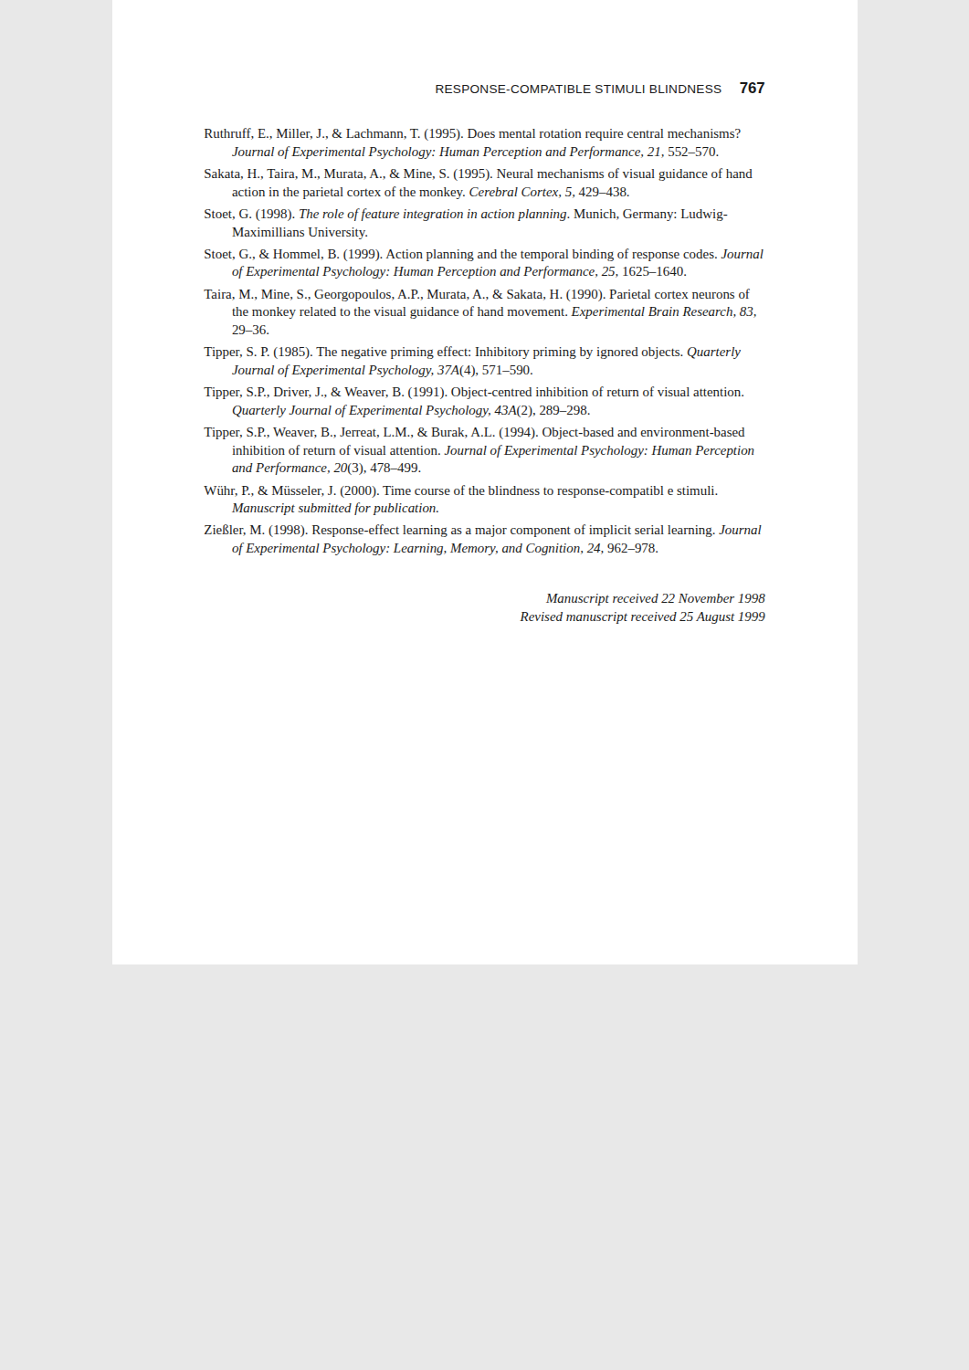RESPONSE-COMPATIBLE STIMULI BLINDNESS767
Ruthruff, E., Miller, J., & Lachmann, T. (1995). Does mental rotation require central mechanisms? Journal of Experimental Psychology: Human Perception and Performance, 21, 552–570.
Sakata, H., Taira, M., Murata, A., & Mine, S. (1995). Neural mechanisms of visual guidance of hand action in the parietal cortex of the monkey. Cerebral Cortex, 5, 429–438.
Stoet, G. (1998). The role of feature integration in action planning. Munich, Germany: Ludwig-Maximillians University.
Stoet, G., & Hommel, B. (1999). Action planning and the temporal binding of response codes. Journal of Experimental Psychology: Human Perception and Performance, 25, 1625–1640.
Taira, M., Mine, S., Georgopoulos, A.P., Murata, A., & Sakata, H. (1990). Parietal cortex neurons of the monkey related to the visual guidance of hand movement. Experimental Brain Research, 83, 29–36.
Tipper, S. P. (1985). The negative priming effect: Inhibitory priming by ignored objects. Quarterly Journal of Experimental Psychology, 37A(4), 571–590.
Tipper, S.P., Driver, J., & Weaver, B. (1991). Object-centred inhibition of return of visual attention. Quarterly Journal of Experimental Psychology, 43A(2), 289–298.
Tipper, S.P., Weaver, B., Jerreat, L.M., & Burak, A.L. (1994). Object-based and environment-based inhibition of return of visual attention. Journal of Experimental Psychology: Human Perception and Performance, 20(3), 478–499.
Wühr, P., & Müsseler, J. (2000). Time course of the blindness to response-compatibl e stimuli. Manuscript submitted for publication.
Zießler, M. (1998). Response-effect learning as a major component of implicit serial learning. Journal of Experimental Psychology: Learning, Memory, and Cognition, 24, 962–978.
Manuscript received 22 November 1998
Revised manuscript received 25 August 1999